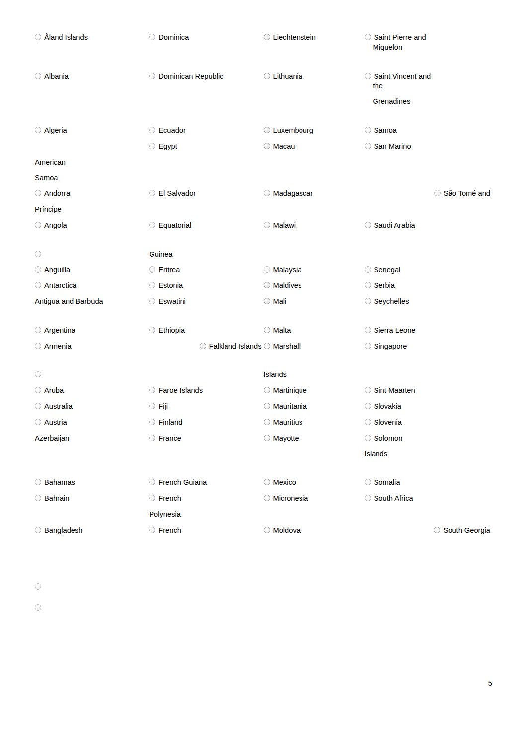| Åland Islands | Dominica | Liechtenstein | Saint Pierre and Miquelon |
| Albania | Dominican Republic | Lithuania | Saint Vincent and the |
| | | | Grenadines |
| Algeria | Ecuador | Luxembourg | Samoa |
| | Egypt | Macau | San Marino |
| American | | | |
| Samoa | | | |
| Andorra | El Salvador | Madagascar | São Tomé and |
| Príncipe | | | |
| Angola | Equatorial | Malawi | Saudi Arabia |
| | Guinea | | |
| Anguilla | Eritrea | Malaysia | Senegal |
| Antarctica | Estonia | Maldives | Serbia |
| Antigua and Barbuda | Eswatini | Mali | Seychelles |
| Argentina | Ethiopia | Malta | Sierra Leone |
| Armenia | Falkland Islands | Marshall | Singapore |
| | | Islands | |
| Aruba | Faroe Islands | Martinique | Sint Maarten |
| Australia | Fiji | Mauritania | Slovakia |
| Austria | Finland | Mauritius | Slovenia |
| Azerbaijan | France | Mayotte | Solomon |
| | | | Islands |
| Bahamas | French Guiana | Mexico | Somalia |
| Bahrain | French | Micronesia | South Africa |
| | Polynesia | | |
| Bangladesh | French | Moldova | South Georgia |
5